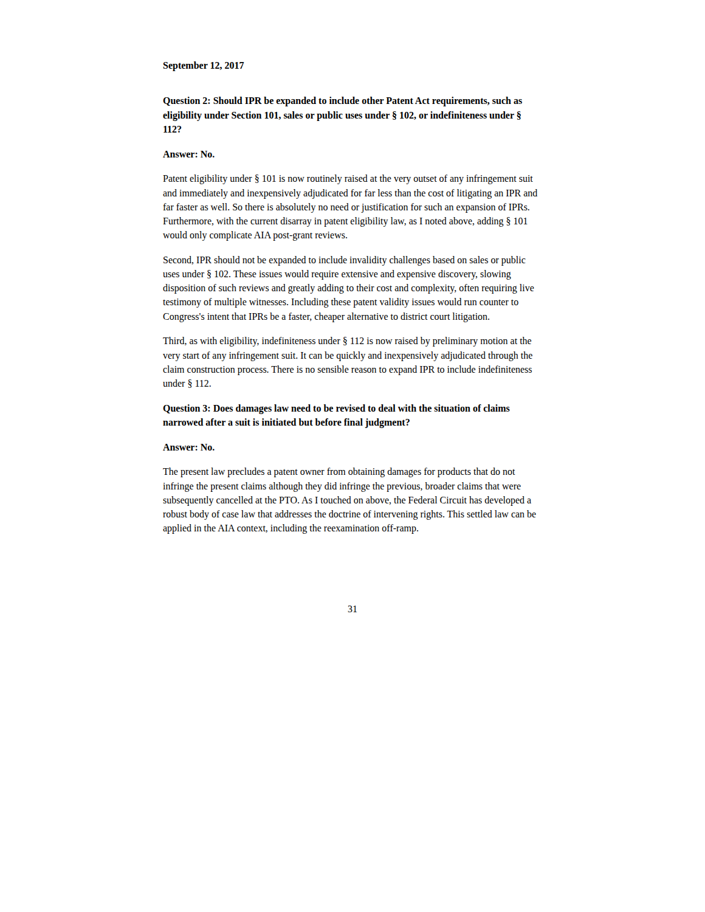September 12, 2017
Question 2: Should IPR be expanded to include other Patent Act requirements, such as eligibility under Section 101, sales or public uses under § 102, or indefiniteness under § 112?
Answer: No.
Patent eligibility under § 101 is now routinely raised at the very outset of any infringement suit and immediately and inexpensively adjudicated for far less than the cost of litigating an IPR and far faster as well. So there is absolutely no need or justification for such an expansion of IPRs. Furthermore, with the current disarray in patent eligibility law, as I noted above, adding § 101 would only complicate AIA post-grant reviews.
Second, IPR should not be expanded to include invalidity challenges based on sales or public uses under § 102. These issues would require extensive and expensive discovery, slowing disposition of such reviews and greatly adding to their cost and complexity, often requiring live testimony of multiple witnesses. Including these patent validity issues would run counter to Congress's intent that IPRs be a faster, cheaper alternative to district court litigation.
Third, as with eligibility, indefiniteness under § 112 is now raised by preliminary motion at the very start of any infringement suit. It can be quickly and inexpensively adjudicated through the claim construction process. There is no sensible reason to expand IPR to include indefiniteness under § 112.
Question 3: Does damages law need to be revised to deal with the situation of claims narrowed after a suit is initiated but before final judgment?
Answer: No.
The present law precludes a patent owner from obtaining damages for products that do not infringe the present claims although they did infringe the previous, broader claims that were subsequently cancelled at the PTO. As I touched on above, the Federal Circuit has developed a robust body of case law that addresses the doctrine of intervening rights. This settled law can be applied in the AIA context, including the reexamination off-ramp.
31